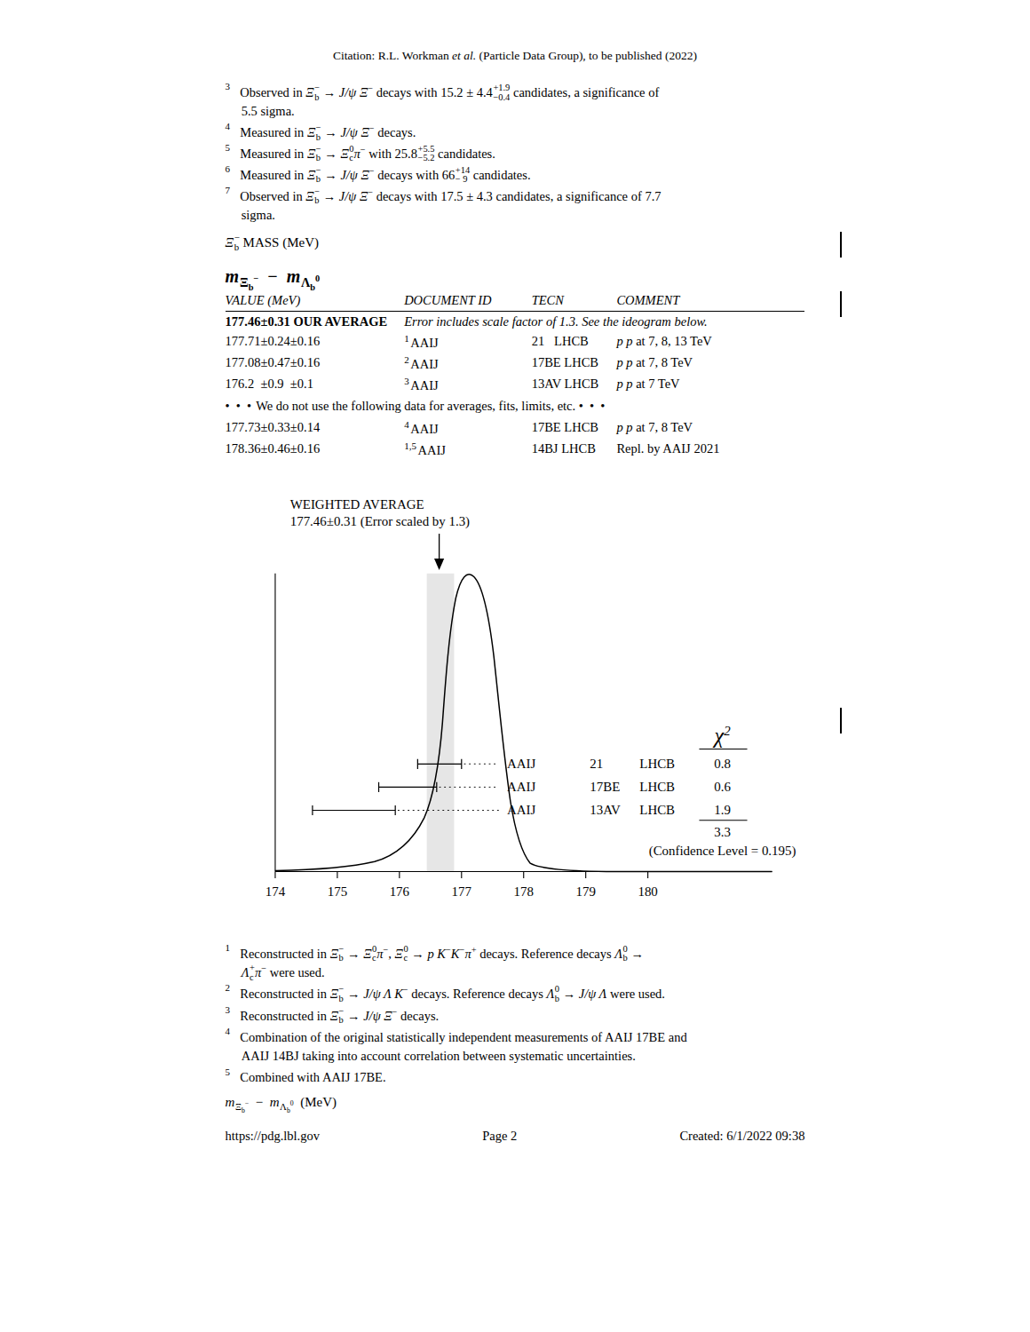Citation: R.L. Workman et al. (Particle Data Group), to be published (2022)
3 Observed in Ξ−b → J/ψ Ξ− decays with 15.2 ± 4.4+1.9−0.4 candidates, a significance of 5.5 sigma.
4 Measured in Ξ−b → J/ψ Ξ− decays.
5 Measured in Ξ−b → Ξ 0 c π− with 25.8+5.5−5.2 candidates.
6 Measured in Ξ−b → J/ψ Ξ− decays with 66+14− 9 candidates.
7 Observed in Ξ−b → J/ψ Ξ− decays with 17.5 ± 4.3 candidates, a significance of 7.7 sigma.
Ξ−b MASS (MeV)
m Ξb− − m Λb0
| VALUE (MeV) | DOCUMENT ID | TECN | COMMENT |
| --- | --- | --- | --- |
| 177.46±0.31 OUR AVERAGE | Error includes scale factor of 1.3. See the ideogram below. |
| 177.71±0.24±0.16 | 1 AAIJ | 21 LHCB | p p at 7, 8, 13 TeV |
| 177.08±0.47±0.16 | 2 AAIJ | 17BE LHCB | p p at 7, 8 TeV |
| 176.2 ±0.9 ±0.1 | 3 AAIJ | 13AV LHCB | p p at 7 TeV |
• • • We do not use the following data for averages, fits, limits, etc. • • •
| 177.73±0.33±0.14 | 4 AAIJ | 17BE LHCB | p p at 7, 8 TeV |
| 178.36±0.46±0.16 | 1,5 AAIJ | 14BJ LHCB | Repl. by AAIJ 2021 |
WEIGHTED AVERAGE 177.46±0.31 (Error scaled by 1.3) 174 175 176 177 178 179 180 AAIJ AAIJ AAIJ 21 17BE 13AV LHCB LHCB LHCB 0.8 0.6 1.9 3.3 χ2 (Confidence Level = 0.195)
1 Reconstructed in Ξ−b → Ξ 0 c π−, Ξ 0 c → p K−K−π+ decays. Reference decays Λ 0 b → Λ+c π− were used.
2 Reconstructed in Ξ−b → J/ψ Λ K− decays. Reference decays Λ 0 b → J/ψ Λ were used.
3 Reconstructed in Ξ−b → J/ψ Ξ− decays.
4 Combination of the original statistically independent measurements of AAIJ 17BE and AAIJ 14BJ taking into account correlation between systematic uncertainties.
5 Combined with AAIJ 17BE.
m Ξb− − m Λb0 (MeV)
https://pdg.lbl.gov
Page 2
Created: 6/1/2022 09:38